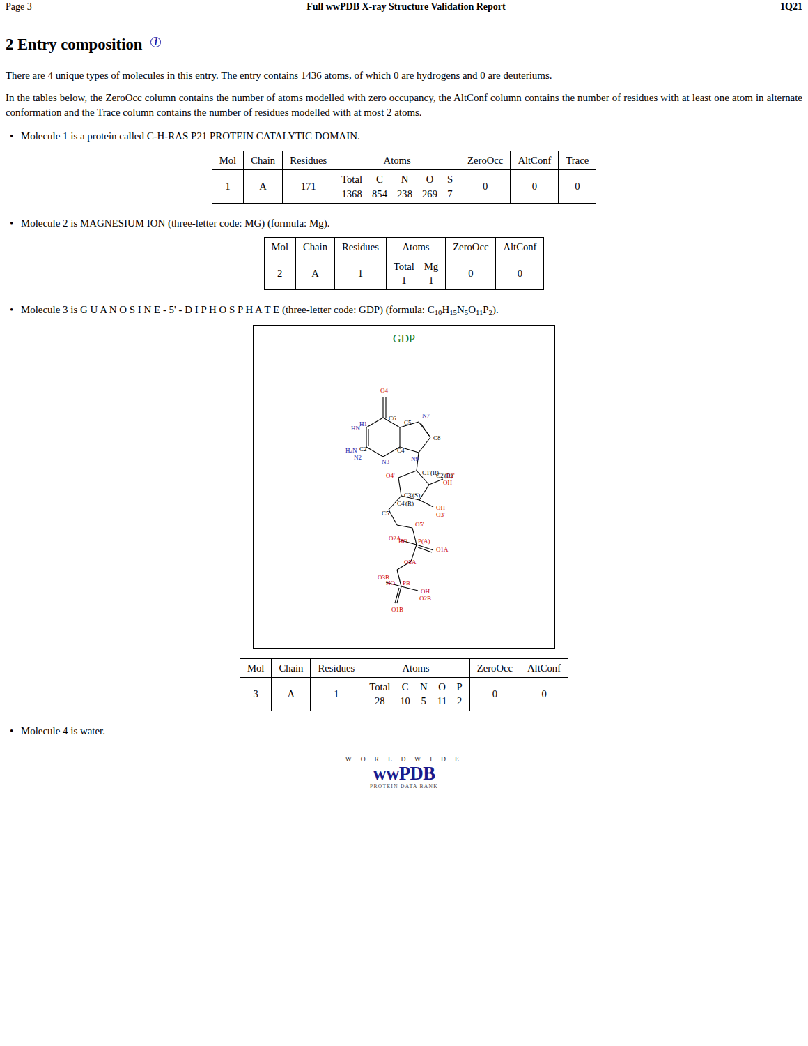Page 3
Full wwPDB X-ray Structure Validation Report
1Q21
2 Entry composition i
There are 4 unique types of molecules in this entry. The entry contains 1436 atoms, of which 0 are hydrogens and 0 are deuteriums.
In the tables below, the ZeroOcc column contains the number of atoms modelled with zero occupancy, the AltConf column contains the number of residues with at least one atom in alternate conformation and the Trace column contains the number of residues modelled with at most 2 atoms.
Molecule 1 is a protein called C-H-RAS P21 PROTEIN CATALYTIC DOMAIN.
| Mol | Chain | Residues | Atoms | ZeroOcc | AltConf | Trace |
| --- | --- | --- | --- | --- | --- | --- |
| 1 | A | 171 | Total 1368 C 854 N 238 O 269 S 7 | 0 | 0 | 0 |
Molecule 2 is MAGNESIUM ION (three-letter code: MG) (formula: Mg).
| Mol | Chain | Residues | Atoms | ZeroOcc | AltConf |
| --- | --- | --- | --- | --- | --- |
| 2 | A | 1 | Total 1 Mg 1 | 0 | 0 |
Molecule 3 is G U A N O S I N E - 5' - D I P H O S P H A T E (three-letter code: GDP) (formula: C10H15N5O11P2).
GDP
O4 C6 C5 N7 C8 H1 HN C2 H2N N2 N3 C4 N9 C1'(R) C2'(R) O2' OH O4' C3'(S) OH O3' C4'(R) C5' O5' O2A HO P(A) O1A O3A O3B HO PB OH O2B O1B
| Mol | Chain | Residues | Atoms | ZeroOcc | AltConf |
| --- | --- | --- | --- | --- | --- |
| 3 | A | 1 | Total 28 C 10 N 5 O 11 P 2 | 0 | 0 |
Molecule 4 is water.
W O R L D W I D E
ww PDB
PROTEIN DATA BANK